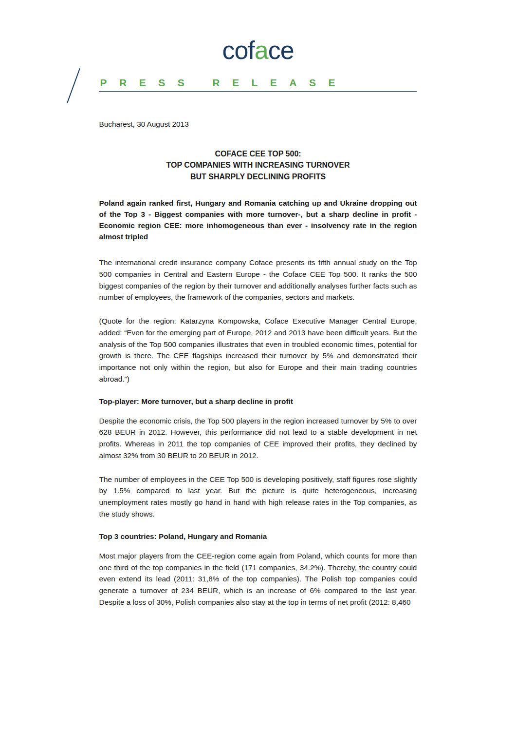coface
P R E S S R E L E A S E
Bucharest, 30 August 2013
Coface CEE Top 500:
Top companies with increasing turnover
but sharply declining profits
Poland again ranked first, Hungary and Romania catching up and Ukraine dropping out of the Top 3 - Biggest companies with more turnover-, but a sharp decline in profit - Economic region CEE: more inhomogeneous than ever - insolvency rate in the region almost tripled
The international credit insurance company Coface presents its fifth annual study on the Top 500 companies in Central and Eastern Europe - the Coface CEE Top 500. It ranks the 500 biggest companies of the region by their turnover and additionally analyses further facts such as number of employees, the framework of the companies, sectors and markets.
(Quote for the region: Katarzyna Kompowska, Coface Executive Manager Central Europe, added: “Even for the emerging part of Europe, 2012 and 2013 have been difficult years. But the analysis of the Top 500 companies illustrates that even in troubled economic times, potential for growth is there. The CEE flagships increased their turnover by 5% and demonstrated their importance not only within the region, but also for Europe and their main trading countries abroad.”)
Top-player: More turnover, but a sharp decline in profit
Despite the economic crisis, the Top 500 players in the region increased turnover by 5% to over 628 BEUR in 2012. However, this performance did not lead to a stable development in net profits. Whereas in 2011 the top companies of CEE improved their profits, they declined by almost 32% from 30 BEUR to 20 BEUR in 2012.
The number of employees in the CEE Top 500 is developing positively, staff figures rose slightly by 1.5% compared to last year. But the picture is quite heterogeneous, increasing unemployment rates mostly go hand in hand with high release rates in the Top companies, as the study shows.
Top 3 countries: Poland, Hungary and Romania
Most major players from the CEE-region come again from Poland, which counts for more than one third of the top companies in the field (171 companies, 34.2%). Thereby, the country could even extend its lead (2011: 31,8% of the top companies). The Polish top companies could generate a turnover of 234 BEUR, which is an increase of 6% compared to the last year. Despite a loss of 30%, Polish companies also stay at the top in terms of net profit (2012: 8,460